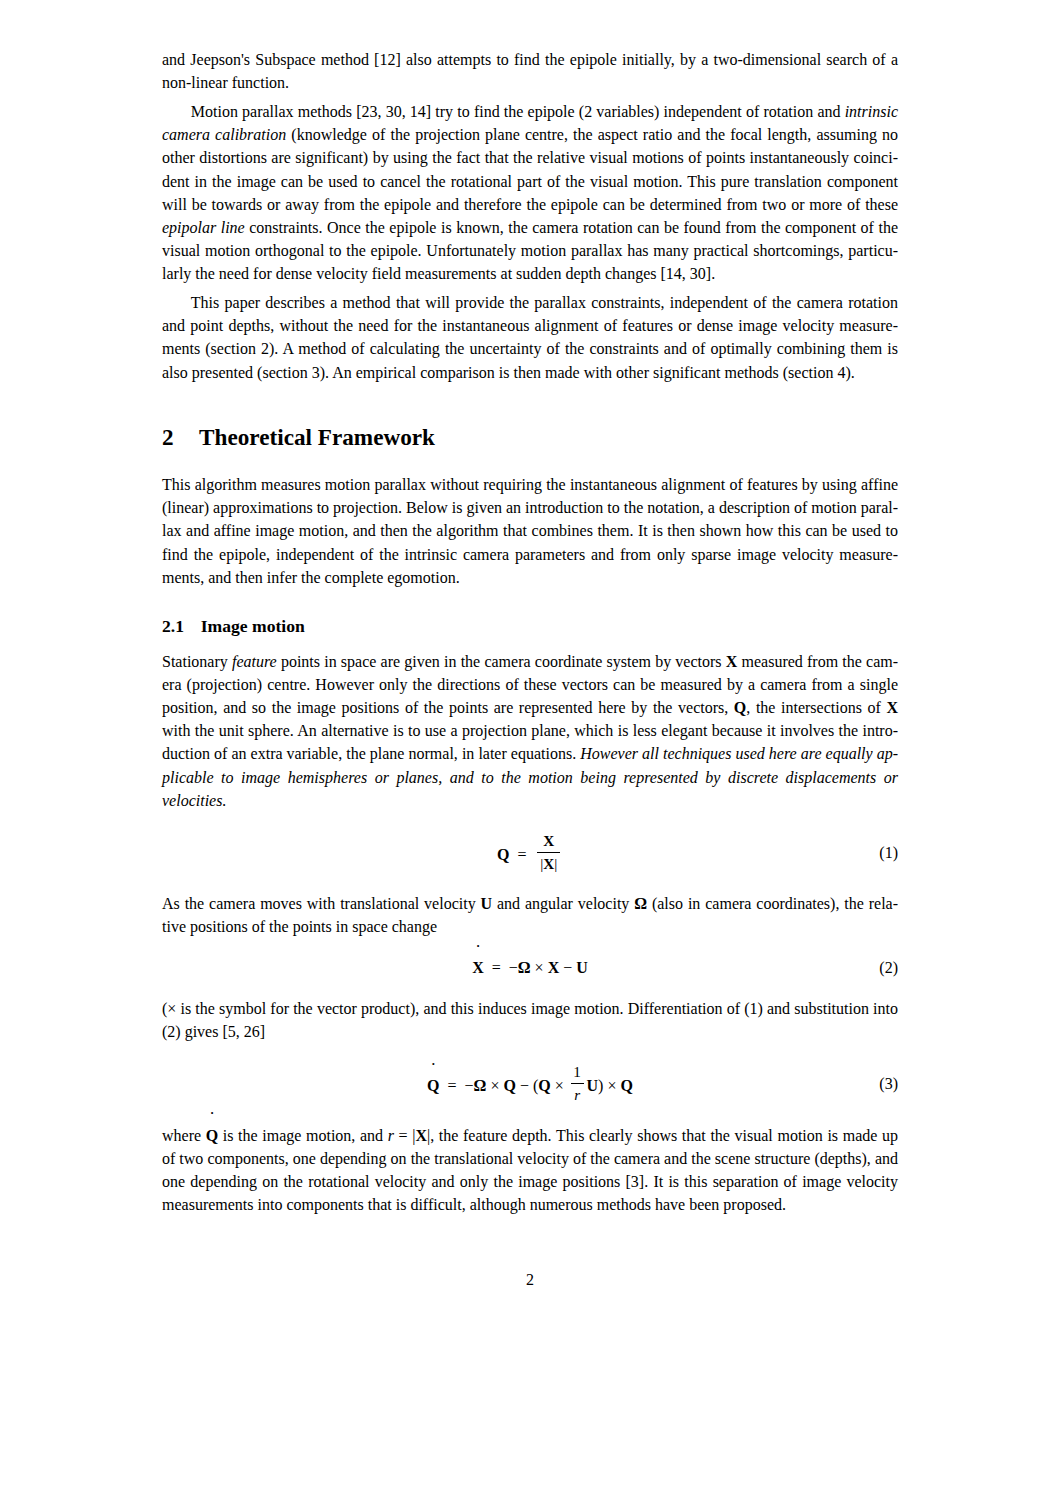and Jeepson's Subspace method [12] also attempts to find the epipole initially, by a two-dimensional search of a non-linear function.
Motion parallax methods [23, 30, 14] try to find the epipole (2 variables) independent of rotation and intrinsic camera calibration (knowledge of the projection plane centre, the aspect ratio and the focal length, assuming no other distortions are significant) by using the fact that the relative visual motions of points instantaneously coincident in the image can be used to cancel the rotational part of the visual motion. This pure translation component will be towards or away from the epipole and therefore the epipole can be determined from two or more of these epipolar line constraints. Once the epipole is known, the camera rotation can be found from the component of the visual motion orthogonal to the epipole. Unfortunately motion parallax has many practical shortcomings, particularly the need for dense velocity field measurements at sudden depth changes [14, 30].
This paper describes a method that will provide the parallax constraints, independent of the camera rotation and point depths, without the need for the instantaneous alignment of features or dense image velocity measurements (section 2). A method of calculating the uncertainty of the constraints and of optimally combining them is also presented (section 3). An empirical comparison is then made with other significant methods (section 4).
2 Theoretical Framework
This algorithm measures motion parallax without requiring the instantaneous alignment of features by using affine (linear) approximations to projection. Below is given an introduction to the notation, a description of motion parallax and affine image motion, and then the algorithm that combines them. It is then shown how this can be used to find the epipole, independent of the intrinsic camera parameters and from only sparse image velocity measurements, and then infer the complete egomotion.
2.1 Image motion
Stationary feature points in space are given in the camera coordinate system by vectors X measured from the camera (projection) centre. However only the directions of these vectors can be measured by a camera from a single position, and so the image positions of the points are represented here by the vectors, Q, the intersections of X with the unit sphere. An alternative is to use a projection plane, which is less elegant because it involves the introduction of an extra variable, the plane normal, in later equations. However all techniques used here are equally applicable to image hemispheres or planes, and to the motion being represented by discrete displacements or velocities.
Q = X|X|
(1)
As the camera moves with translational velocity U and angular velocity Ω (also in camera coordinates), the relative positions of the points in space change
X = −Ω × X − U
(2)
(× is the symbol for the vector product), and this induces image motion. Differentiation of (1) and substitution into (2) gives [5, 26]
Q = −Ω × Q − (Q × 1 r U) × Q
(3)
where Q is the image motion, and r = |X|, the feature depth. This clearly shows that the visual motion is made up of two components, one depending on the translational velocity of the camera and the scene structure (depths), and one depending on the rotational velocity and only the image positions [3]. It is this separation of image velocity measurements into components that is difficult, although numerous methods have been proposed.
2